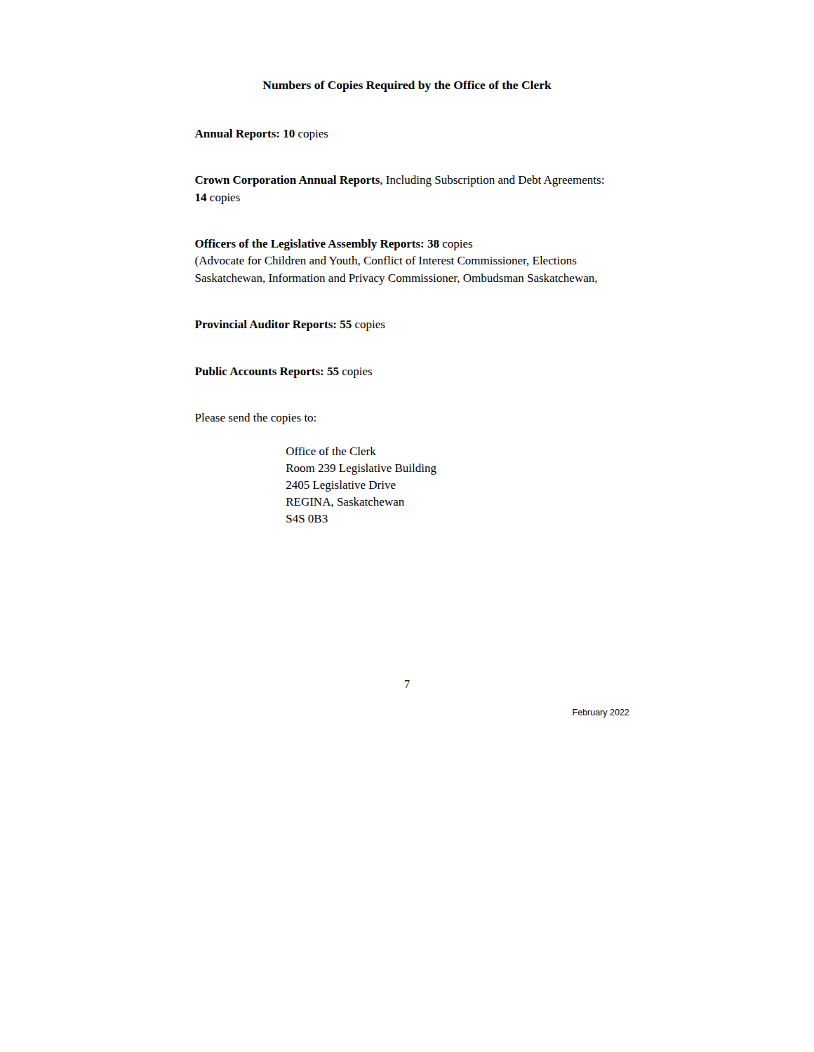Numbers of Copies Required by the Office of the Clerk
Annual Reports: 10 copies
Crown Corporation Annual Reports, Including Subscription and Debt Agreements: 14 copies
Officers of the Legislative Assembly Reports: 38 copies (Advocate for Children and Youth, Conflict of Interest Commissioner, Elections Saskatchewan, Information and Privacy Commissioner, Ombudsman Saskatchewan,
Provincial Auditor Reports: 55 copies
Public Accounts Reports: 55 copies
Please send the copies to:
Office of the Clerk
Room 239 Legislative Building
2405 Legislative Drive
REGINA, Saskatchewan
S4S 0B3
7
February 2022